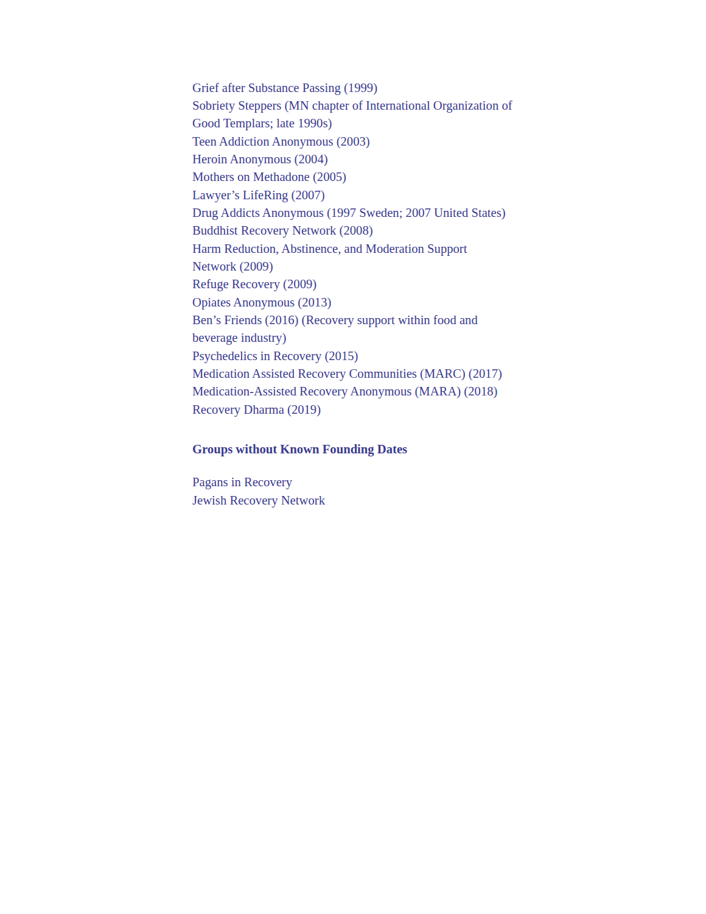Grief after Substance Passing (1999)
Sobriety Steppers (MN chapter of International Organization of Good Templars; late 1990s)
Teen Addiction Anonymous (2003)
Heroin Anonymous (2004)
Mothers on Methadone (2005)
Lawyer’s LifeRing (2007)
Drug Addicts Anonymous (1997 Sweden; 2007 United States)
Buddhist Recovery Network (2008)
Harm Reduction, Abstinence, and Moderation Support Network (2009)
Refuge Recovery (2009)
Opiates Anonymous (2013)
Ben’s Friends (2016) (Recovery support within food and beverage industry)
Psychedelics in Recovery (2015)
Medication Assisted Recovery Communities (MARC) (2017)
Medication-Assisted Recovery Anonymous (MARA) (2018)
Recovery Dharma (2019)
Groups without Known Founding Dates
Pagans in Recovery
Jewish Recovery Network